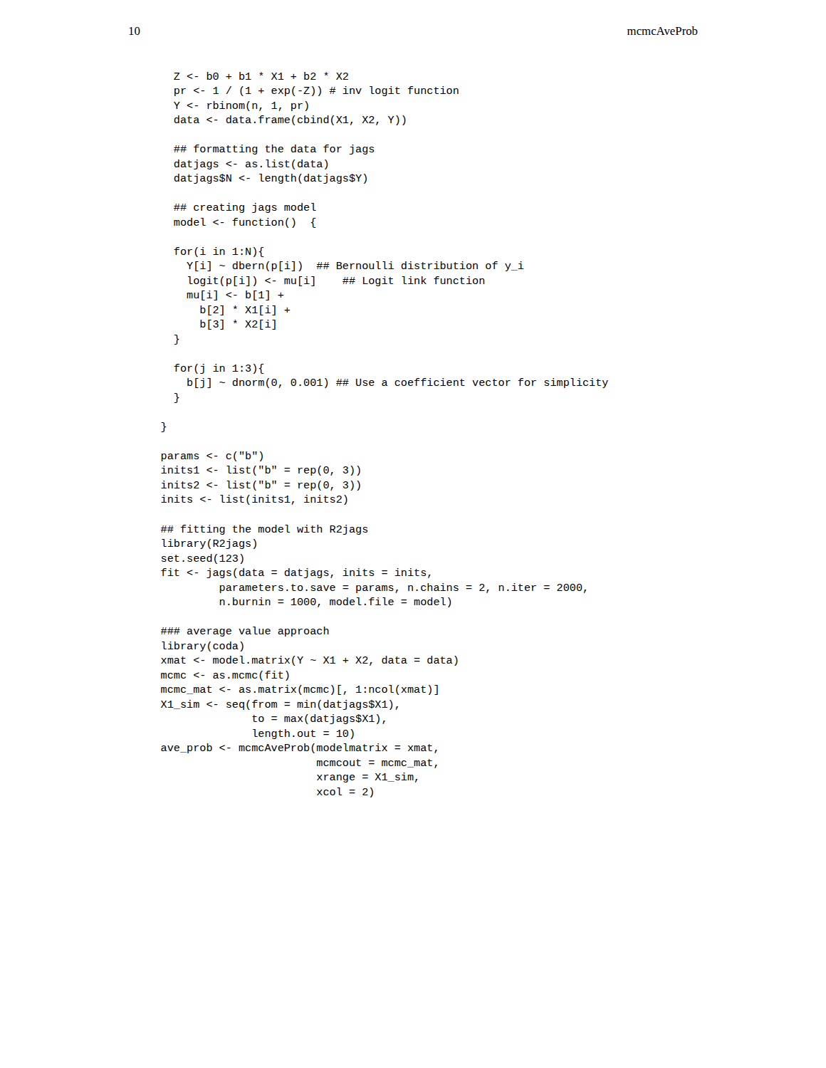10 mcmcAveProb
  Z <- b0 + b1 * X1 + b2 * X2
  pr <- 1 / (1 + exp(-Z)) # inv logit function
  Y <- rbinom(n, 1, pr)
  data <- data.frame(cbind(X1, X2, Y))

  ## formatting the data for jags
  datjags <- as.list(data)
  datjags$N <- length(datjags$Y)

  ## creating jags model
  model <- function()  {

  for(i in 1:N){
    Y[i] ~ dbern(p[i])  ## Bernoulli distribution of y_i
    logit(p[i]) <- mu[i]    ## Logit link function
    mu[i] <- b[1] +
      b[2] * X1[i] +
      b[3] * X2[i]
  }

  for(j in 1:3){
    b[j] ~ dnorm(0, 0.001) ## Use a coefficient vector for simplicity
  }

}

params <- c("b")
inits1 <- list("b" = rep(0, 3))
inits2 <- list("b" = rep(0, 3))
inits <- list(inits1, inits2)

## fitting the model with R2jags
library(R2jags)
set.seed(123)
fit <- jags(data = datjags, inits = inits,
         parameters.to.save = params, n.chains = 2, n.iter = 2000,
         n.burnin = 1000, model.file = model)

### average value approach
library(coda)
xmat <- model.matrix(Y ~ X1 + X2, data = data)
mcmc <- as.mcmc(fit)
mcmc_mat <- as.matrix(mcmc)[, 1:ncol(xmat)]
X1_sim <- seq(from = min(datjags$X1),
              to = max(datjags$X1),
              length.out = 10)
ave_prob <- mcmcAveProb(modelmatrix = xmat,
                        mcmcout = mcmc_mat,
                        xrange = X1_sim,
                        xcol = 2)